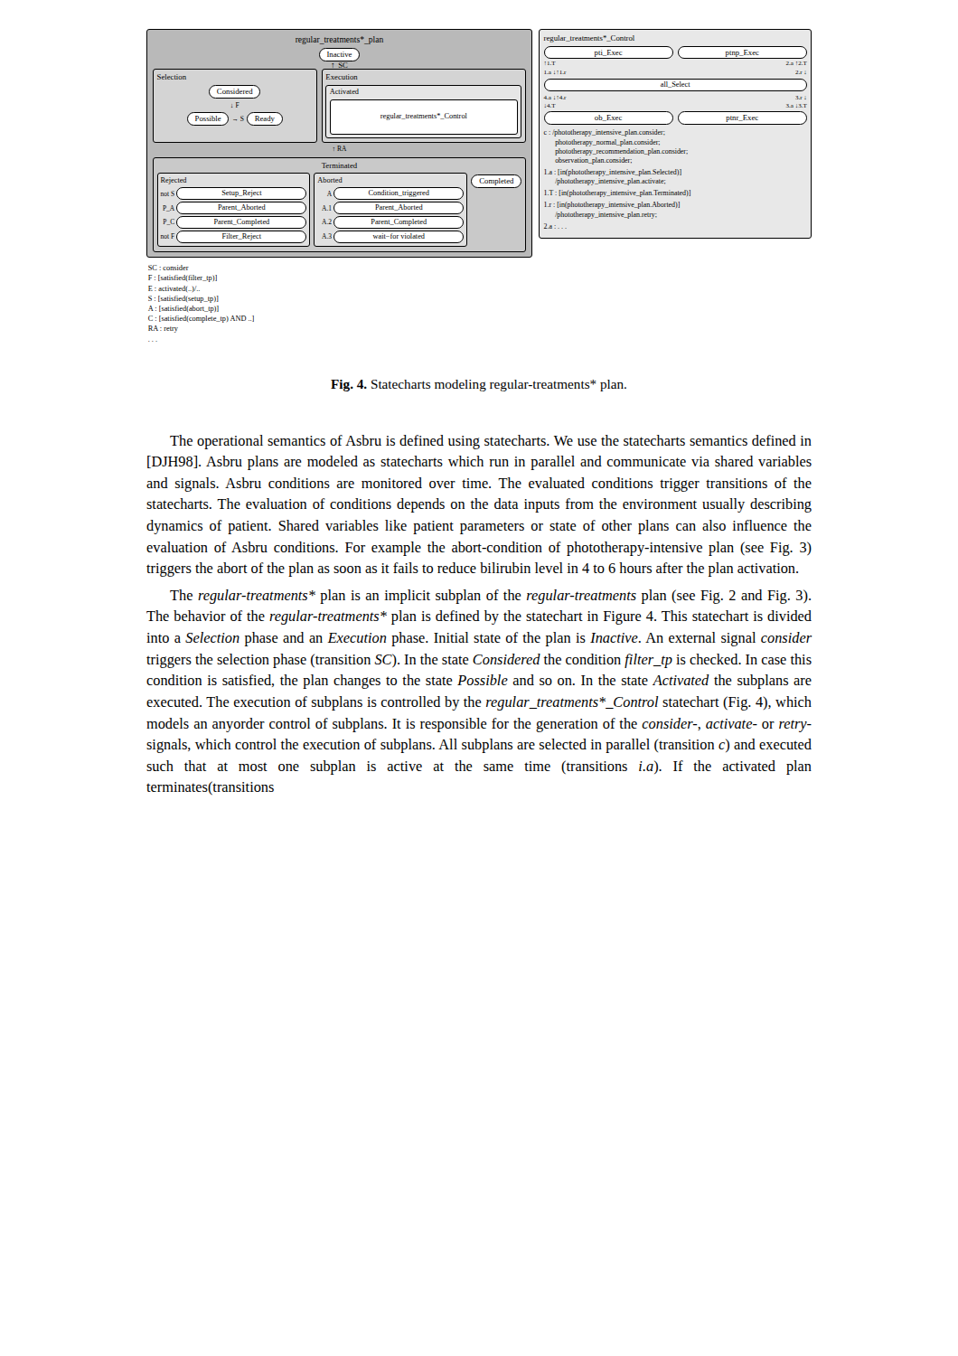regular_treatments*_plan
Inactive
↑SC
Selection
Considered
↓ F
Possible → S Ready
Execution
Activated
regular_treatments*_Control
↑ RA
Terminated
Rejected
not S Setup_Reject
P_A Parent_Aborted
P_C Parent_Completed
not F Filter_Reject
Aborted
ACondition_triggered
A.1 Parent_Aborted
A.2 Parent_Completed
A.3 wait−for violated
Completed
regular_treatments*_Control
pti_Exec ptnp_Exec
↑1.T
2.a ↑2.T
1.a ↓↑1.r
2.r ↓
all_Select
4.a ↓↑4.r
3.r ↓
↓4.T
3.a ↓3.T
ob_Exec ptnr_Exec
c : /phototherapy_intensive_plan.consider; phototherapy_normal_plan.consider; phototherapy_recommendation_plan.consider; observation_plan.consider;
1.a : [in(phototherapy_intensive_plan.Selected)] /phototherapy_intensive_plan.activate;
1.T : [in(phototherapy_intensive_plan.Terminated)]
1.r : [in(phototherapy_intensive_plan.Aborted)] /phototherapy_intensive_plan.retry;
2.a : . . .
SC : consider
F : [satisfied(filter_tp)]
E : activated(..)/..
S : [satisfied(setup_tp)]
A : [satisfied(abort_tp)]
C : [satisfied(complete_tp) AND ..]
RA : retry
. . .
Fig. 4. Statecharts modeling regular-treatments* plan.
The operational semantics of Asbru is defined using statecharts. We use the statecharts semantics defined in [DJH98]. Asbru plans are modeled as statecharts which run in parallel and communicate via shared variables and signals. Asbru conditions are monitored over time. The evaluated conditions trigger transitions of the statecharts. The evaluation of conditions depends on the data inputs from the environment usually describing dynamics of patient. Shared variables like patient parameters or state of other plans can also influence the evaluation of Asbru conditions. For example the abort-condition of phototherapy-intensive plan (see Fig. 3) triggers the abort of the plan as soon as it fails to reduce bilirubin level in 4 to 6 hours after the plan activation.
The regular-treatments* plan is an implicit subplan of the regular-treatments plan (see Fig. 2 and Fig. 3). The behavior of the regular-treatments* plan is defined by the statechart in Figure 4. This statechart is divided into a Selection phase and an Execution phase. Initial state of the plan is Inactive. An external signal consider triggers the selection phase (transition SC). In the state Considered the condition filter_tp is checked. In case this condition is satisfied, the plan changes to the state Possible and so on. In the state Activated the subplans are executed. The execution of subplans is controlled by the regular_treatments*_Control statechart (Fig. 4), which models an anyorder control of subplans. It is responsible for the generation of the consider-, activate- or retry-signals, which control the execution of subplans. All subplans are selected in parallel (transition c) and executed such that at most one subplan is active at the same time (transitions i.a). If the activated plan terminates(transitions